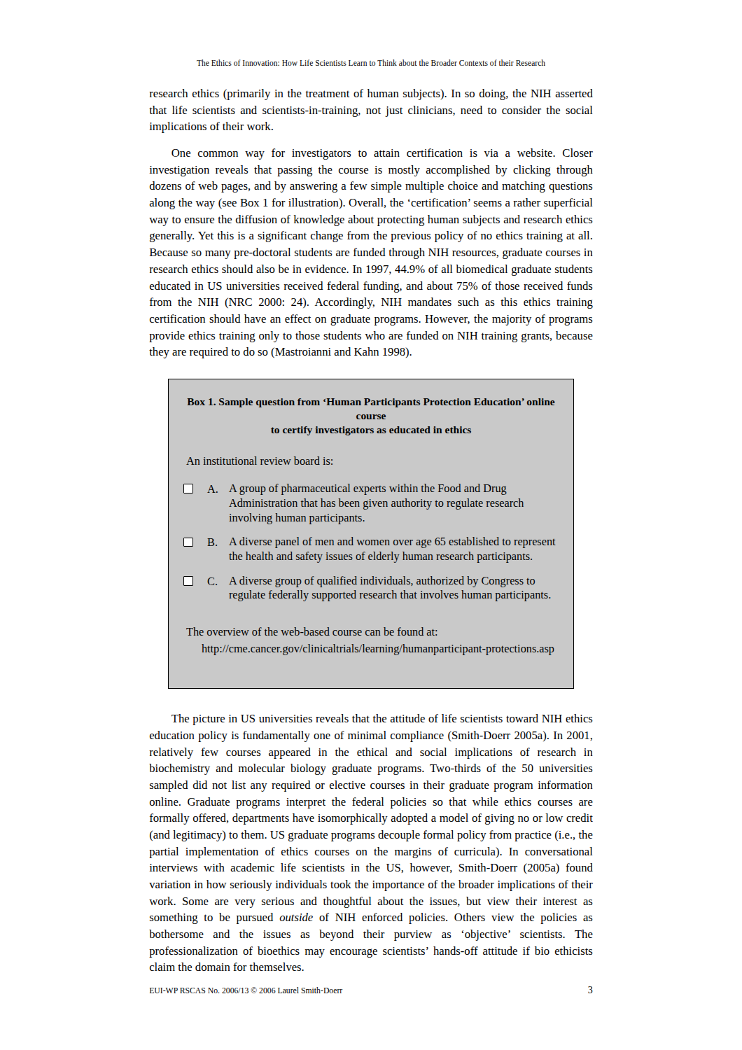The Ethics of Innovation: How Life Scientists Learn to Think about the Broader Contexts of their Research
research ethics (primarily in the treatment of human subjects). In so doing, the NIH asserted that life scientists and scientists-in-training, not just clinicians, need to consider the social implications of their work.
One common way for investigators to attain certification is via a website. Closer investigation reveals that passing the course is mostly accomplished by clicking through dozens of web pages, and by answering a few simple multiple choice and matching questions along the way (see Box 1 for illustration). Overall, the ‘certification’ seems a rather superficial way to ensure the diffusion of knowledge about protecting human subjects and research ethics generally. Yet this is a significant change from the previous policy of no ethics training at all. Because so many pre-doctoral students are funded through NIH resources, graduate courses in research ethics should also be in evidence. In 1997, 44.9% of all biomedical graduate students educated in US universities received federal funding, and about 75% of those received funds from the NIH (NRC 2000: 24). Accordingly, NIH mandates such as this ethics training certification should have an effect on graduate programs. However, the majority of programs provide ethics training only to those students who are funded on NIH training grants, because they are required to do so (Mastroianni and Kahn 1998).
Box 1. Sample question from ‘Human Participants Protection Education’ online course
to certify investigators as educated in ethics
An institutional review board is:
| | A. | A group of pharmaceutical experts within the Food and Drug Administration that has been given authority to regulate research involving human participants. |
| | B. | A diverse panel of men and women over age 65 established to represent the health and safety issues of elderly human research participants. |
| | C. | A diverse group of qualified individuals, authorized by Congress to regulate federally supported research that involves human participants. |
The overview of the web-based course can be found at: http://cme.cancer.gov/clinicaltrials/learning/humanparticipant-protections.asp
The picture in US universities reveals that the attitude of life scientists toward NIH ethics education policy is fundamentally one of minimal compliance (Smith-Doerr 2005a). In 2001, relatively few courses appeared in the ethical and social implications of research in biochemistry and molecular biology graduate programs. Two-thirds of the 50 universities sampled did not list any required or elective courses in their graduate program information online. Graduate programs interpret the federal policies so that while ethics courses are formally offered, departments have isomorphically adopted a model of giving no or low credit (and legitimacy) to them. US graduate programs decouple formal policy from practice (i.e., the partial implementation of ethics courses on the margins of curricula). In conversational interviews with academic life scientists in the US, however, Smith-Doerr (2005a) found variation in how seriously individuals took the importance of the broader implications of their work. Some are very serious and thoughtful about the issues, but view their interest as something to be pursued outside of NIH enforced policies. Others view the policies as bothersome and the issues as beyond their purview as ‘objective’ scientists. The professionalization of bioethics may encourage scientists’ hands-off attitude if bio ethicists claim the domain for themselves.
EUI-WP RSCAS No. 2006/13 © 2006 Laurel Smith-Doerr 3